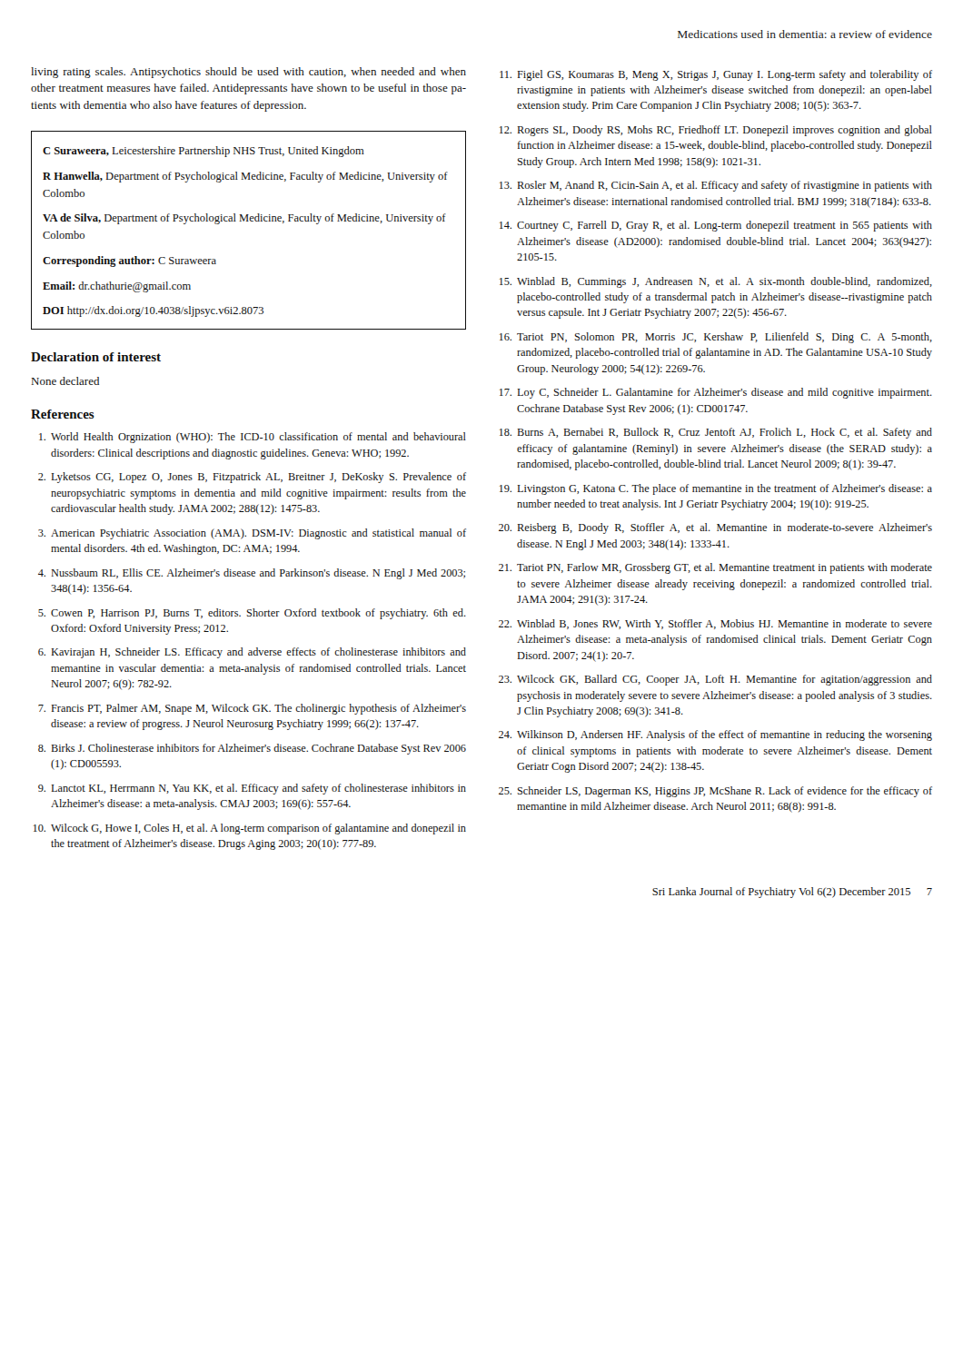Medications used in dementia: a review of evidence
living rating scales. Antipsychotics should be used with caution, when needed and when other treatment measures have failed. Antidepressants have shown to be useful in those patients with dementia who also have features of depression.
C Suraweera, Leicestershire Partnership NHS Trust, United Kingdom
R Hanwella, Department of Psychological Medicine, Faculty of Medicine, University of Colombo
VA de Silva, Department of Psychological Medicine, Faculty of Medicine, University of Colombo
Corresponding author: C Suraweera
Email: dr.chathurie@gmail.com
DOI http://dx.doi.org/10.4038/sljpsyc.v6i2.8073
Declaration of interest
None declared
References
World Health Orgnization (WHO): The ICD-10 classification of mental and behavioural disorders: Clinical descriptions and diagnostic guidelines. Geneva: WHO; 1992.
Lyketsos CG, Lopez O, Jones B, Fitzpatrick AL, Breitner J, DeKosky S. Prevalence of neuropsychiatric symptoms in dementia and mild cognitive impairment: results from the cardiovascular health study. JAMA 2002; 288(12): 1475-83.
American Psychiatric Association (AMA). DSM-IV: Diagnostic and statistical manual of mental disorders. 4th ed. Washington, DC: AMA; 1994.
Nussbaum RL, Ellis CE. Alzheimer's disease and Parkinson's disease. N Engl J Med 2003; 348(14): 1356-64.
Cowen P, Harrison PJ, Burns T, editors. Shorter Oxford textbook of psychiatry. 6th ed. Oxford: Oxford University Press; 2012.
Kavirajan H, Schneider LS. Efficacy and adverse effects of cholinesterase inhibitors and memantine in vascular dementia: a meta-analysis of randomised controlled trials. Lancet Neurol 2007; 6(9): 782-92.
Francis PT, Palmer AM, Snape M, Wilcock GK. The cholinergic hypothesis of Alzheimer's disease: a review of progress. J Neurol Neurosurg Psychiatry 1999; 66(2): 137-47.
Birks J. Cholinesterase inhibitors for Alzheimer's disease. Cochrane Database Syst Rev 2006 (1): CD005593.
Lanctot KL, Herrmann N, Yau KK, et al. Efficacy and safety of cholinesterase inhibitors in Alzheimer's disease: a meta-analysis. CMAJ 2003; 169(6): 557-64.
Wilcock G, Howe I, Coles H, et al. A long-term comparison of galantamine and donepezil in the treatment of Alzheimer's disease. Drugs Aging 2003; 20(10): 777-89.
Figiel GS, Koumaras B, Meng X, Strigas J, Gunay I. Long-term safety and tolerability of rivastigmine in patients with Alzheimer's disease switched from donepezil: an open-label extension study. Prim Care Companion J Clin Psychiatry 2008; 10(5): 363-7.
Rogers SL, Doody RS, Mohs RC, Friedhoff LT. Donepezil improves cognition and global function in Alzheimer disease: a 15-week, double-blind, placebo-controlled study. Donepezil Study Group. Arch Intern Med 1998; 158(9): 1021-31.
Rosler M, Anand R, Cicin-Sain A, et al. Efficacy and safety of rivastigmine in patients with Alzheimer's disease: international randomised controlled trial. BMJ 1999; 318(7184): 633-8.
Courtney C, Farrell D, Gray R, et al. Long-term donepezil treatment in 565 patients with Alzheimer's disease (AD2000): randomised double-blind trial. Lancet 2004; 363(9427): 2105-15.
Winblad B, Cummings J, Andreasen N, et al. A six-month double-blind, randomized, placebo-controlled study of a transdermal patch in Alzheimer's disease--rivastigmine patch versus capsule. Int J Geriatr Psychiatry 2007; 22(5): 456-67.
Tariot PN, Solomon PR, Morris JC, Kershaw P, Lilienfeld S, Ding C. A 5-month, randomized, placebo-controlled trial of galantamine in AD. The Galantamine USA-10 Study Group. Neurology 2000; 54(12): 2269-76.
Loy C, Schneider L. Galantamine for Alzheimer's disease and mild cognitive impairment. Cochrane Database Syst Rev 2006; (1): CD001747.
Burns A, Bernabei R, Bullock R, Cruz Jentoft AJ, Frolich L, Hock C, et al. Safety and efficacy of galantamine (Reminyl) in severe Alzheimer's disease (the SERAD study): a randomised, placebo-controlled, double-blind trial. Lancet Neurol 2009; 8(1): 39-47.
Livingston G, Katona C. The place of memantine in the treatment of Alzheimer's disease: a number needed to treat analysis. Int J Geriatr Psychiatry 2004; 19(10): 919-25.
Reisberg B, Doody R, Stoffler A, et al. Memantine in moderate-to-severe Alzheimer's disease. N Engl J Med 2003; 348(14): 1333-41.
Tariot PN, Farlow MR, Grossberg GT, et al. Memantine treatment in patients with moderate to severe Alzheimer disease already receiving donepezil: a randomized controlled trial. JAMA 2004; 291(3): 317-24.
Winblad B, Jones RW, Wirth Y, Stoffler A, Mobius HJ. Memantine in moderate to severe Alzheimer's disease: a meta-analysis of randomised clinical trials. Dement Geriatr Cogn Disord. 2007; 24(1): 20-7.
Wilcock GK, Ballard CG, Cooper JA, Loft H. Memantine for agitation/aggression and psychosis in moderately severe to severe Alzheimer's disease: a pooled analysis of 3 studies. J Clin Psychiatry 2008; 69(3): 341-8.
Wilkinson D, Andersen HF. Analysis of the effect of memantine in reducing the worsening of clinical symptoms in patients with moderate to severe Alzheimer's disease. Dement Geriatr Cogn Disord 2007; 24(2): 138-45.
Schneider LS, Dagerman KS, Higgins JP, McShane R. Lack of evidence for the efficacy of memantine in mild Alzheimer disease. Arch Neurol 2011; 68(8): 991-8.
Sri Lanka Journal of Psychiatry Vol 6(2) December 2015 7